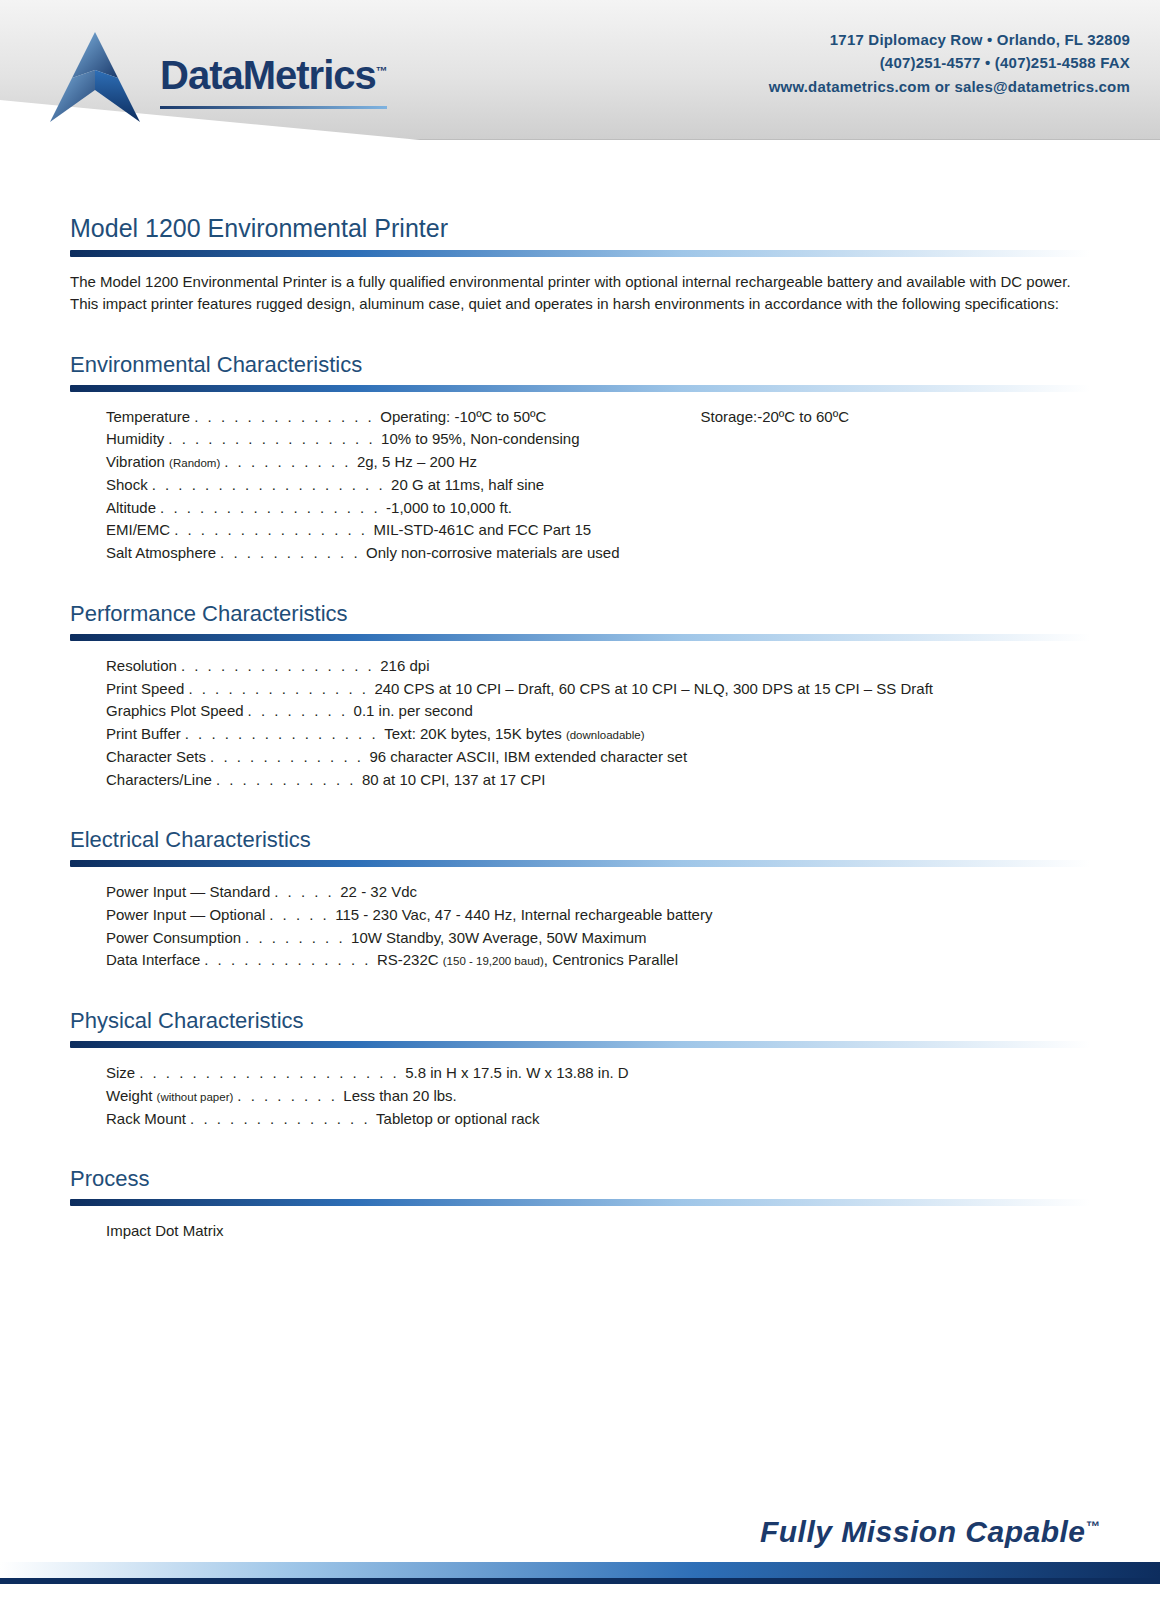Data Metrics™
1717 Diplomacy Row • Orlando, FL 32809
(407)251-4577 • (407)251-4588 FAX
www.datametrics.com or sales@datametrics.com
Model 1200 Environmental Printer
The Model 1200 Environmental Printer is a fully qualified environmental printer with optional internal rechargeable battery and available with DC power. This impact printer features rugged design, aluminum case, quiet and operates in harsh environments in accordance with the following specifications:
Environmental Characteristics
Temperature . . . . . . . . . . . . . . Operating: -10ºC to 50ºC Storage:-20ºC to 60ºC
Humidity . . . . . . . . . . . . . . . . 10% to 95%, Non-condensing
Vibration (Random) . . . . . . . . . . 2g, 5 Hz – 200 Hz
Shock . . . . . . . . . . . . . . . . . . 20 G at 11ms, half sine
Altitude . . . . . . . . . . . . . . . . . -1,000 to 10,000 ft.
EMI/EMC . . . . . . . . . . . . . . . MIL-STD-461C and FCC Part 15
Salt Atmosphere . . . . . . . . . . . Only non-corrosive materials are used
Performance Characteristics
Resolution . . . . . . . . . . . . . . . 216 dpi
Print Speed . . . . . . . . . . . . . . 240 CPS at 10 CPI – Draft, 60 CPS at 10 CPI – NLQ, 300 DPS at 15 CPI – SS Draft
Graphics Plot Speed . . . . . . . . 0.1 in. per second
Print Buffer . . . . . . . . . . . . . . . Text: 20K bytes, 15K bytes (downloadable)
Character Sets . . . . . . . . . . . . 96 character ASCII, IBM extended character set
Characters/Line . . . . . . . . . . . 80 at 10 CPI, 137 at 17 CPI
Electrical Characteristics
Power Input — Standard . . . . . 22 - 32 Vdc
Power Input — Optional . . . . . 115 - 230 Vac, 47 - 440 Hz, Internal rechargeable battery
Power Consumption . . . . . . . . 10W Standby, 30W Average, 50W Maximum
Data Interface . . . . . . . . . . . . . RS-232C (150 - 19,200 baud), Centronics Parallel
Physical Characteristics
Size . . . . . . . . . . . . . . . . . . . . 5.8 in H x 17.5 in. W x 13.88 in. D
Weight (without paper) . . . . . . . . Less than 20 lbs.
Rack Mount . . . . . . . . . . . . . . Tabletop or optional rack
Process
Impact Dot Matrix
Fully Mission Capable™